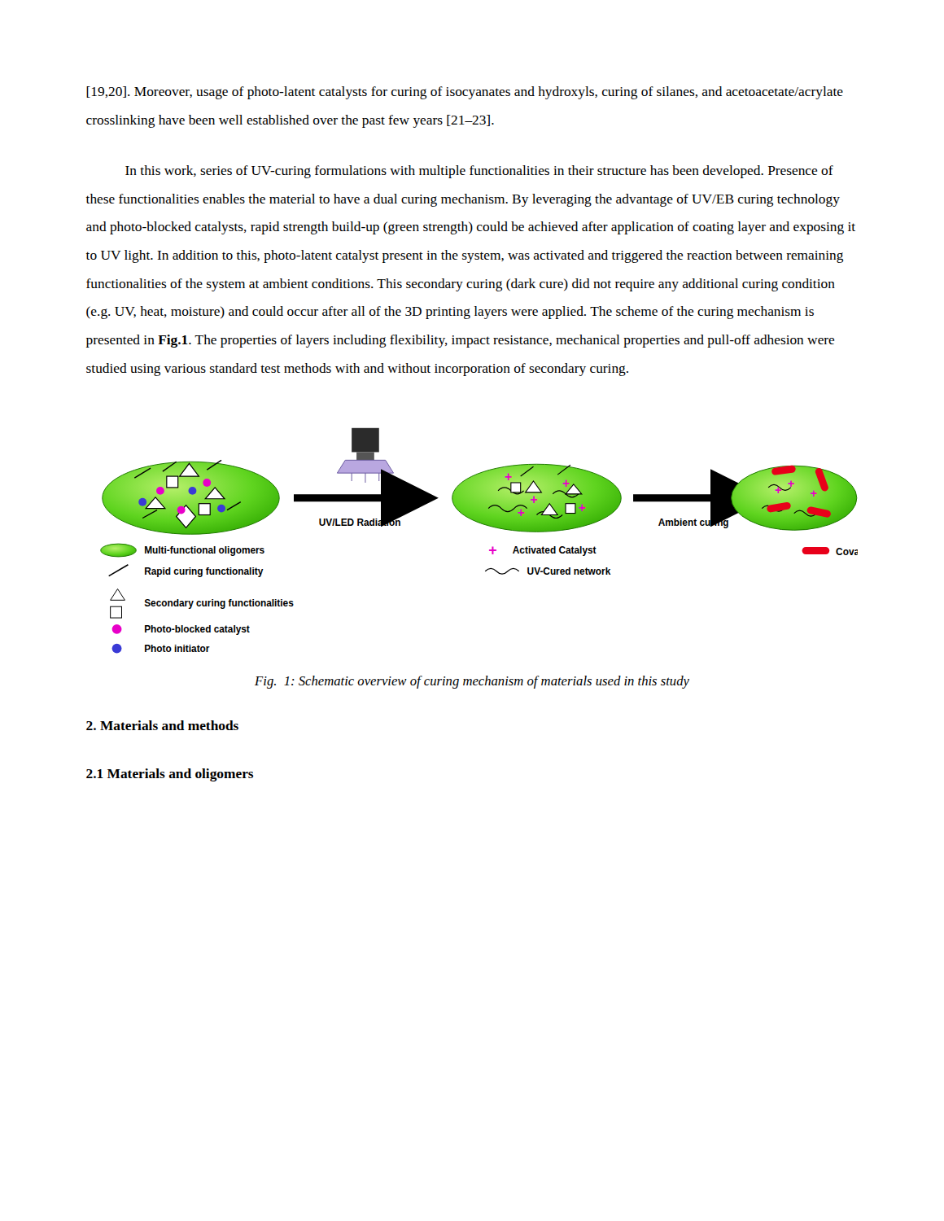[19,20]. Moreover, usage of photo-latent catalysts for curing of isocyanates and hydroxyls, curing of silanes, and acetoacetate/acrylate crosslinking have been well established over the past few years [21–23].
In this work, series of UV-curing formulations with multiple functionalities in their structure has been developed. Presence of these functionalities enables the material to have a dual curing mechanism. By leveraging the advantage of UV/EB curing technology and photo-blocked catalysts, rapid strength build-up (green strength) could be achieved after application of coating layer and exposing it to UV light. In addition to this, photo-latent catalyst present in the system, was activated and triggered the reaction between remaining functionalities of the system at ambient conditions. This secondary curing (dark cure) did not require any additional curing condition (e.g. UV, heat, moisture) and could occur after all of the 3D printing layers were applied. The scheme of the curing mechanism is presented in Fig.1. The properties of layers including flexibility, impact resistance, mechanical properties and pull-off adhesion were studied using various standard test methods with and without incorporation of secondary curing.
UV/LED Radiation + + + + + Ambient curing + + + Multi-functional oligomers Rapid curing functionality Secondary curing functionalities Photo-blocked catalyst Photo initiator + Activated Catalyst UV-Cured network Covalent bonding
Fig. 1: Schematic overview of curing mechanism of materials used in this study
2. Materials and methods
2.1 Materials and oligomers